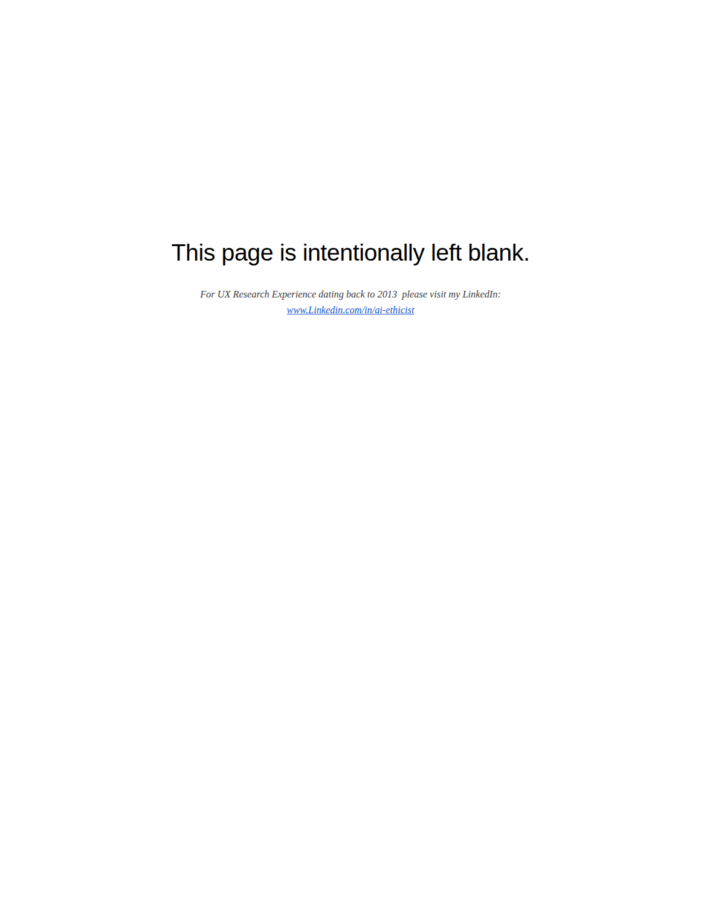This page is intentionally left blank.
For UX Research Experience dating back to 2013 please visit my LinkedIn:
www.Linkedin.com/in/ai-ethicist